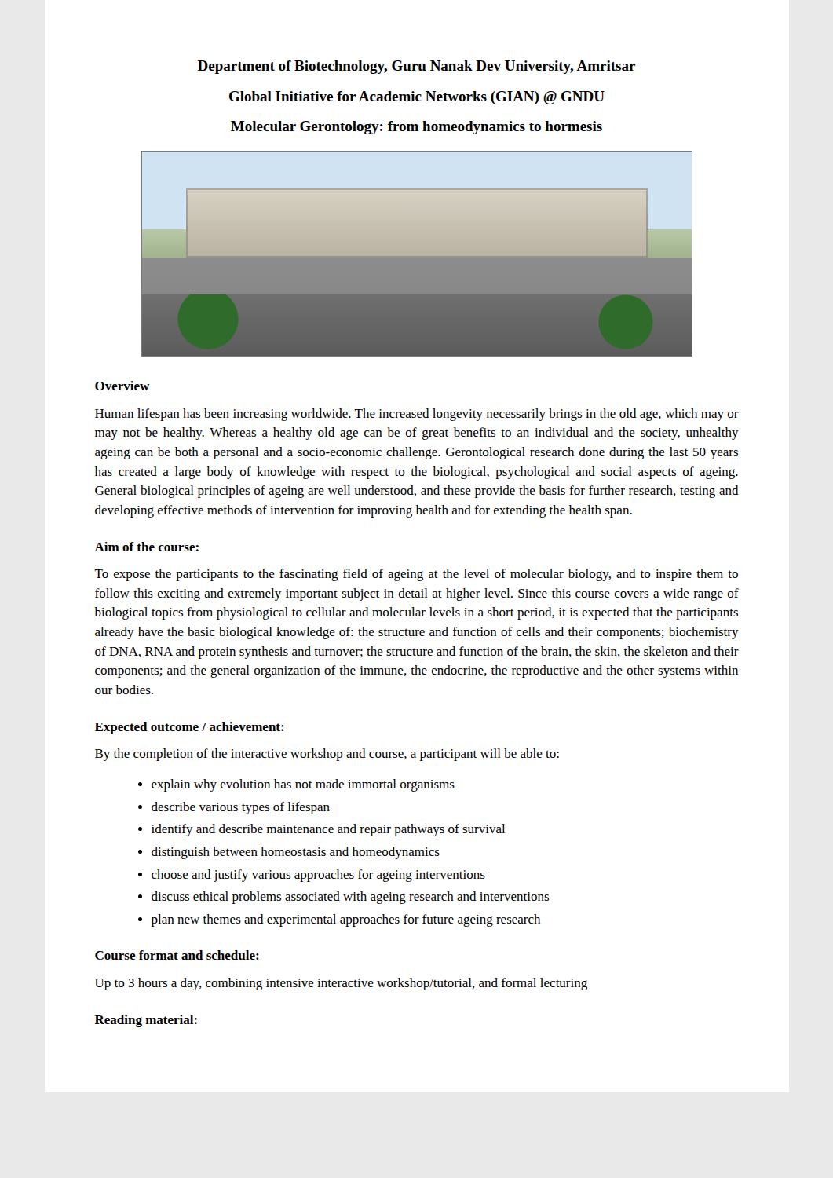Department of Biotechnology, Guru Nanak Dev University, Amritsar
Global Initiative for Academic Networks (GIAN) @ GNDU
Molecular Gerontology: from homeodynamics to hormesis
Overview
Human lifespan has been increasing worldwide. The increased longevity necessarily brings in the old age, which may or may not be healthy. Whereas a healthy old age can be of great benefits to an individual and the society, unhealthy ageing can be both a personal and a socio-economic challenge. Gerontological research done during the last 50 years has created a large body of knowledge with respect to the biological, psychological and social aspects of ageing. General biological principles of ageing are well understood, and these provide the basis for further research, testing and developing effective methods of intervention for improving health and for extending the health span.
Aim of the course:
To expose the participants to the fascinating field of ageing at the level of molecular biology, and to inspire them to follow this exciting and extremely important subject in detail at higher level. Since this course covers a wide range of biological topics from physiological to cellular and molecular levels in a short period, it is expected that the participants already have the basic biological knowledge of: the structure and function of cells and their components; biochemistry of DNA, RNA and protein synthesis and turnover; the structure and function of the brain, the skin, the skeleton and their components; and the general organization of the immune, the endocrine, the reproductive and the other systems within our bodies.
Expected outcome / achievement:
By the completion of the interactive workshop and course, a participant will be able to:
explain why evolution has not made immortal organisms
describe various types of lifespan
identify and describe maintenance and repair pathways of survival
distinguish between homeostasis and homeodynamics
choose and justify various approaches for ageing interventions
discuss ethical problems associated with ageing research and interventions
plan new themes and experimental approaches for future ageing research
Course format and schedule:
Up to 3 hours a day, combining intensive interactive workshop/tutorial, and formal lecturing
Reading material: